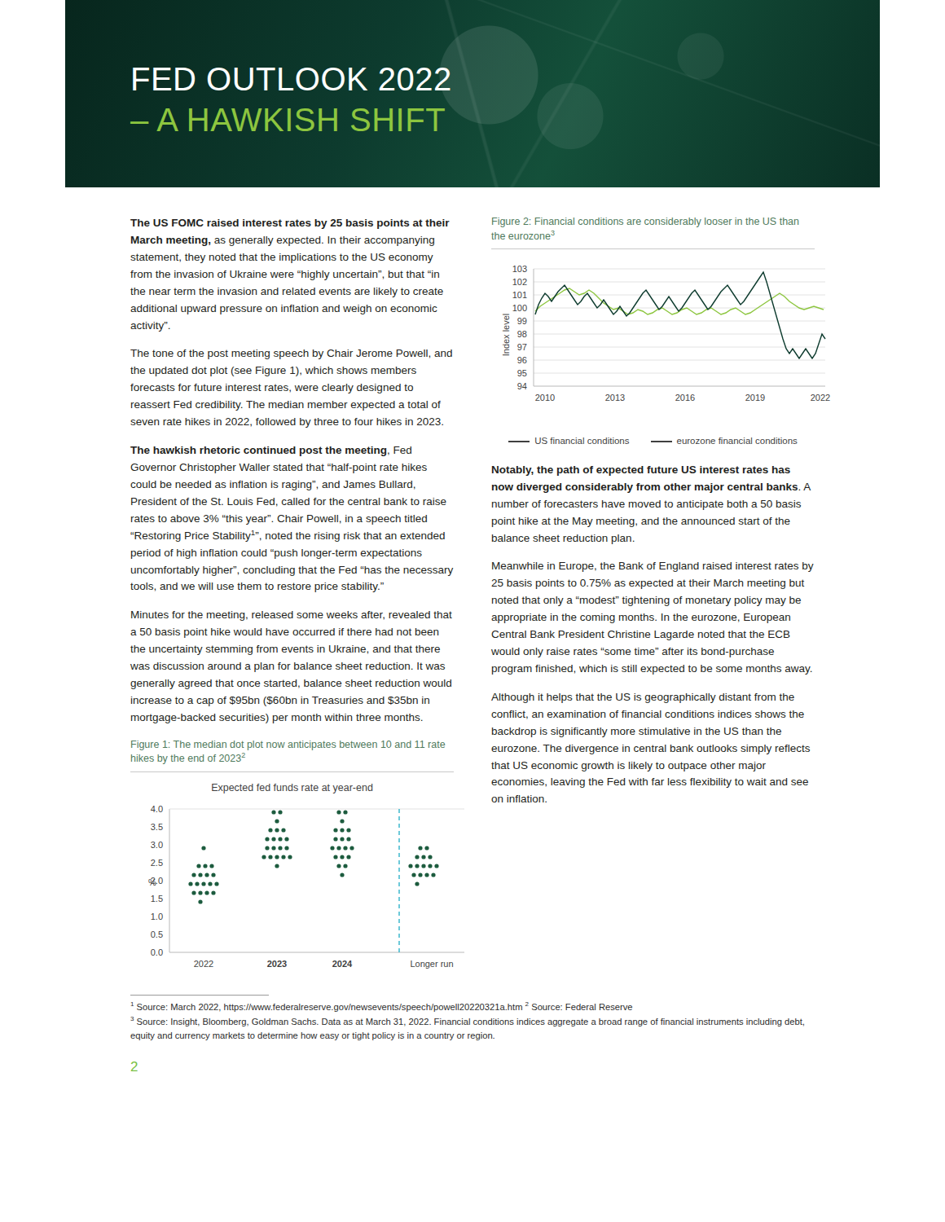FED OUTLOOK 2022– A HAWKISH SHIFT
The US FOMC raised interest rates by 25 basis points at their March meeting, as generally expected. In their accompanying statement, they noted that the implications to the US economy from the invasion of Ukraine were “highly uncertain”, but that “in the near term the invasion and related events are likely to create additional upward pressure on inflation and weigh on economic activity”.
The tone of the post meeting speech by Chair Jerome Powell, and the updated dot plot (see Figure 1), which shows members forecasts for future interest rates, were clearly designed to reassert Fed credibility. The median member expected a total of seven rate hikes in 2022, followed by three to four hikes in 2023.
The hawkish rhetoric continued post the meeting, Fed Governor Christopher Waller stated that “half-point rate hikes could be needed as inflation is raging”, and James Bullard, President of the St. Louis Fed, called for the central bank to raise rates to above 3% “this year”. Chair Powell, in a speech titled “Restoring Price Stability1”, noted the rising risk that an extended period of high inflation could “push longer-term expectations uncomfortably higher”, concluding that the Fed “has the necessary tools, and we will use them to restore price stability.”
Minutes for the meeting, released some weeks after, revealed that a 50 basis point hike would have occurred if there had not been the uncertainty stemming from events in Ukraine, and that there was discussion around a plan for balance sheet reduction. It was generally agreed that once started, balance sheet reduction would increase to a cap of $95bn ($60bn in Treasuries and $35bn in mortgage-backed securities) per month within three months.
Figure 1: The median dot plot now anticipates between 10 and 11 rate hikes by the end of 20232
Expected fed funds rate at year-end
4.0 3.5 3.0 2.5 2.0 1.5 1.0 0.5 0.0 % 2022 2023 2024 Longer run
Figure 2: Financial conditions are considerably looser in the US than the eurozone3
103 102 101 100 99 98 97 96 95 94 Index level 2010 2013 2016 2019 2022
US financial conditions
eurozone financial conditions
Notably, the path of expected future US interest rates has now diverged considerably from other major central banks. A number of forecasters have moved to anticipate both a 50 basis point hike at the May meeting, and the announced start of the balance sheet reduction plan.
Meanwhile in Europe, the Bank of England raised interest rates by 25 basis points to 0.75% as expected at their March meeting but noted that only a “modest” tightening of monetary policy may be appropriate in the coming months. In the eurozone, European Central Bank President Christine Lagarde noted that the ECB would only raise rates “some time” after its bond-purchase program finished, which is still expected to be some months away.
Although it helps that the US is geographically distant from the conflict, an examination of financial conditions indices shows the backdrop is significantly more stimulative in the US than the eurozone. The divergence in central bank outlooks simply reflects that US economic growth is likely to outpace other major economies, leaving the Fed with far less flexibility to wait and see on inflation.
1 Source: March 2022, https://www.federalreserve.gov/newsevents/speech/powell20220321a.htm 2 Source: Federal Reserve
3 Source: Insight, Bloomberg, Goldman Sachs. Data as at March 31, 2022. Financial conditions indices aggregate a broad range of financial instruments including debt, equity and currency markets to determine how easy or tight policy is in a country or region.
2